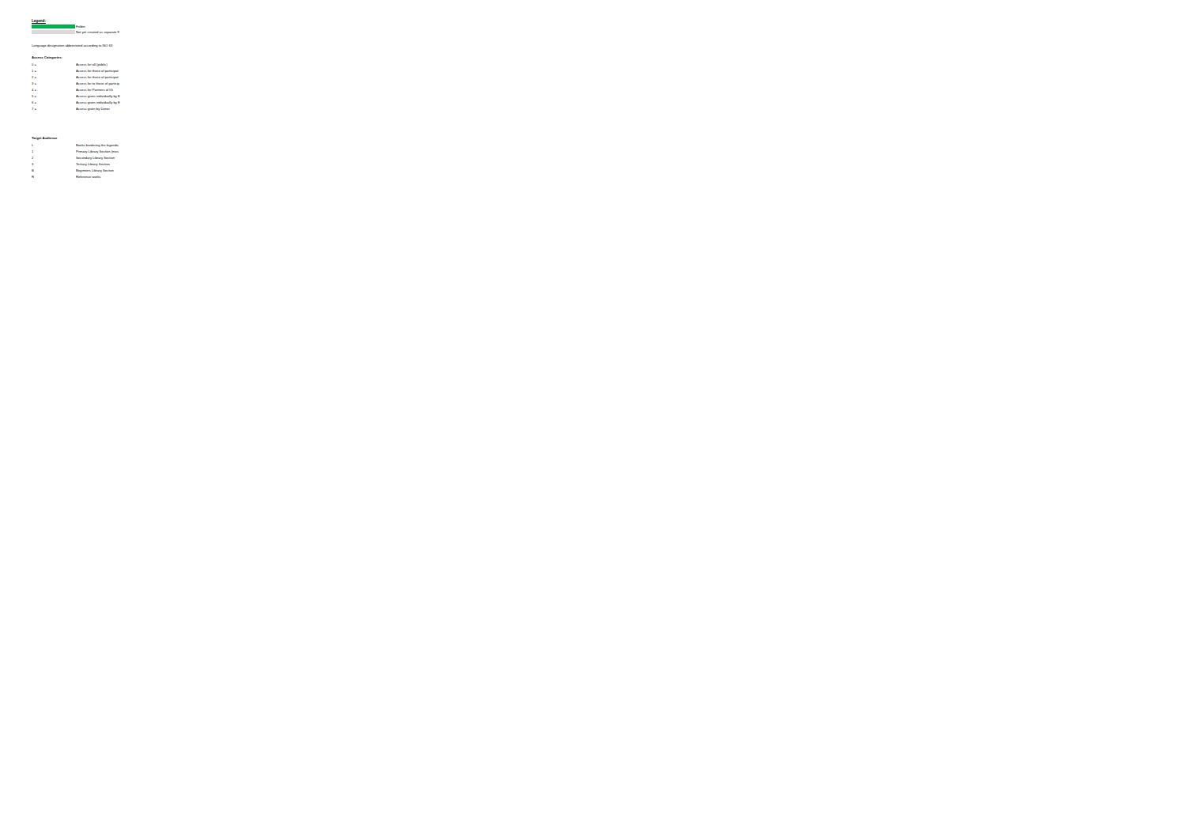Legend:
Folder
Not yet created as separate F
Language designation abbreviated according to ISO 63
Access Categories:
0 =
Access for all (public)
1 =
Access for those of participat
2 =
Access for those of participat
3 =
Access for to those of particip
4 =
Access for Partners of IG
5 =
Access given individually by E
6 =
Access given individually by E
7 =
Access given by Donor
Target Audience
L
Books bordering the legenda
1
Primary Library Section (mos
2
Secondary Library Section
3
Tertiary Library Section
B
Beginners Library Section
R
Reference works